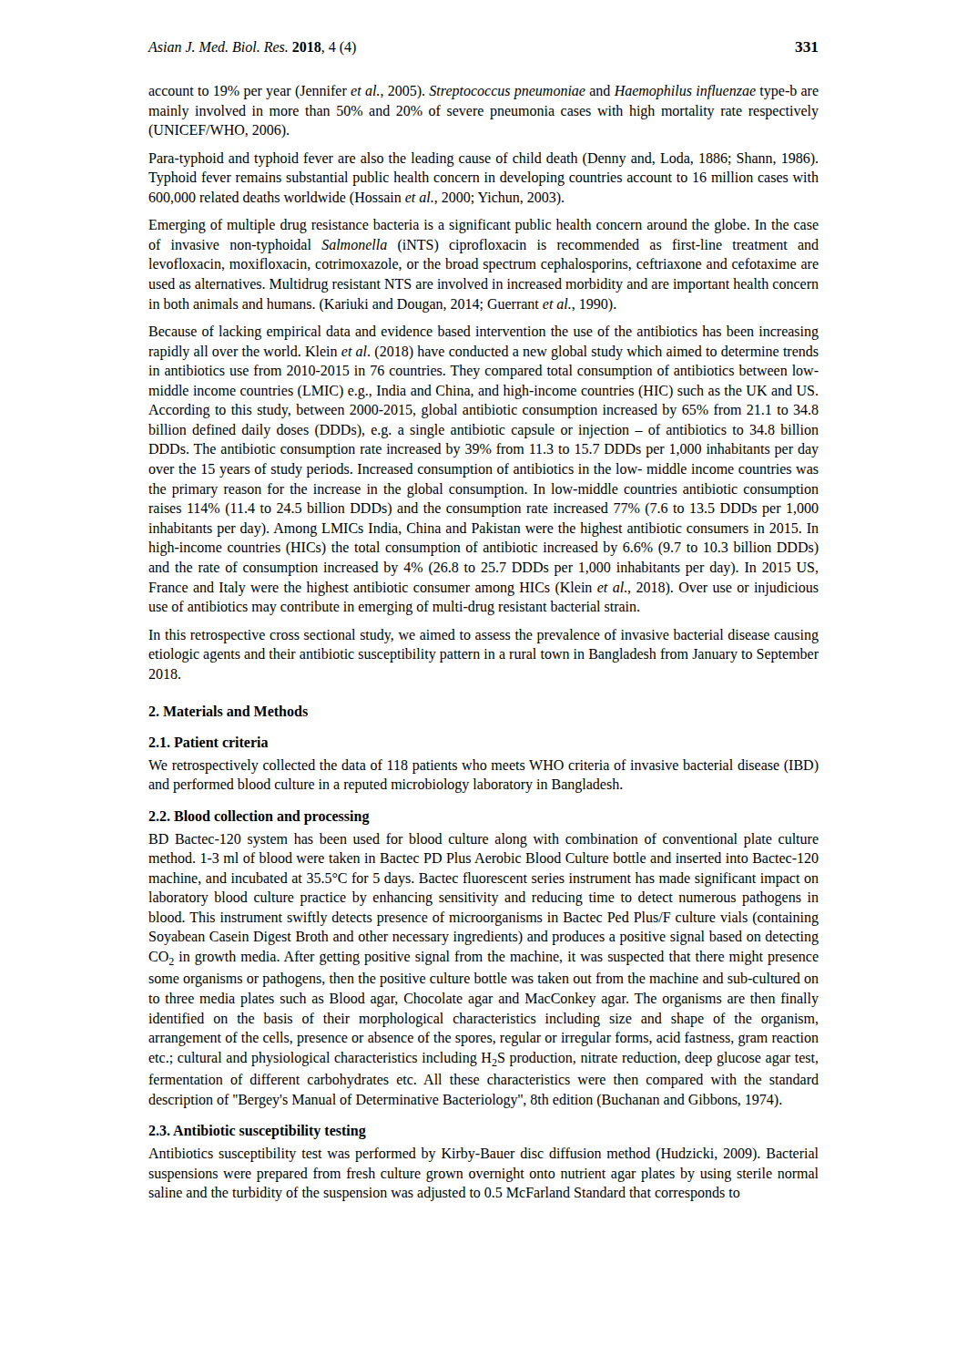Asian J. Med. Biol. Res. 2018, 4 (4) 331
account to 19% per year (Jennifer et al., 2005). Streptococcus pneumoniae and Haemophilus influenzae type-b are mainly involved in more than 50% and 20% of severe pneumonia cases with high mortality rate respectively (UNICEF/WHO, 2006).
Para-typhoid and typhoid fever are also the leading cause of child death (Denny and, Loda, 1886; Shann, 1986). Typhoid fever remains substantial public health concern in developing countries account to 16 million cases with 600,000 related deaths worldwide (Hossain et al., 2000; Yichun, 2003).
Emerging of multiple drug resistance bacteria is a significant public health concern around the globe. In the case of invasive non-typhoidal Salmonella (iNTS) ciprofloxacin is recommended as first-line treatment and levofloxacin, moxifloxacin, cotrimoxazole, or the broad spectrum cephalosporins, ceftriaxone and cefotaxime are used as alternatives. Multidrug resistant NTS are involved in increased morbidity and are important health concern in both animals and humans. (Kariuki and Dougan, 2014; Guerrant et al., 1990).
Because of lacking empirical data and evidence based intervention the use of the antibiotics has been increasing rapidly all over the world. Klein et al. (2018) have conducted a new global study which aimed to determine trends in antibiotics use from 2010-2015 in 76 countries. They compared total consumption of antibiotics between low-middle income countries (LMIC) e.g., India and China, and high-income countries (HIC) such as the UK and US. According to this study, between 2000-2015, global antibiotic consumption increased by 65% from 21.1 to 34.8 billion defined daily doses (DDDs), e.g. a single antibiotic capsule or injection – of antibiotics to 34.8 billion DDDs. The antibiotic consumption rate increased by 39% from 11.3 to 15.7 DDDs per 1,000 inhabitants per day over the 15 years of study periods. Increased consumption of antibiotics in the low- middle income countries was the primary reason for the increase in the global consumption. In low-middle countries antibiotic consumption raises 114% (11.4 to 24.5 billion DDDs) and the consumption rate increased 77% (7.6 to 13.5 DDDs per 1,000 inhabitants per day). Among LMICs India, China and Pakistan were the highest antibiotic consumers in 2015. In high-income countries (HICs) the total consumption of antibiotic increased by 6.6% (9.7 to 10.3 billion DDDs) and the rate of consumption increased by 4% (26.8 to 25.7 DDDs per 1,000 inhabitants per day). In 2015 US, France and Italy were the highest antibiotic consumer among HICs (Klein et al., 2018). Over use or injudicious use of antibiotics may contribute in emerging of multi-drug resistant bacterial strain.
In this retrospective cross sectional study, we aimed to assess the prevalence of invasive bacterial disease causing etiologic agents and their antibiotic susceptibility pattern in a rural town in Bangladesh from January to September 2018.
2. Materials and Methods
2.1. Patient criteria
We retrospectively collected the data of 118 patients who meets WHO criteria of invasive bacterial disease (IBD) and performed blood culture in a reputed microbiology laboratory in Bangladesh.
2.2. Blood collection and processing
BD Bactec-120 system has been used for blood culture along with combination of conventional plate culture method. 1-3 ml of blood were taken in Bactec PD Plus Aerobic Blood Culture bottle and inserted into Bactec-120 machine, and incubated at 35.5°C for 5 days. Bactec fluorescent series instrument has made significant impact on laboratory blood culture practice by enhancing sensitivity and reducing time to detect numerous pathogens in blood. This instrument swiftly detects presence of microorganisms in Bactec Ped Plus/F culture vials (containing Soyabean Casein Digest Broth and other necessary ingredients) and produces a positive signal based on detecting CO2 in growth media. After getting positive signal from the machine, it was suspected that there might presence some organisms or pathogens, then the positive culture bottle was taken out from the machine and sub-cultured on to three media plates such as Blood agar, Chocolate agar and MacConkey agar. The organisms are then finally identified on the basis of their morphological characteristics including size and shape of the organism, arrangement of the cells, presence or absence of the spores, regular or irregular forms, acid fastness, gram reaction etc.; cultural and physiological characteristics including H2S production, nitrate reduction, deep glucose agar test, fermentation of different carbohydrates etc. All these characteristics were then compared with the standard description of ''Bergey's Manual of Determinative Bacteriology'', 8th edition (Buchanan and Gibbons, 1974).
2.3. Antibiotic susceptibility testing
Antibiotics susceptibility test was performed by Kirby-Bauer disc diffusion method (Hudzicki, 2009). Bacterial suspensions were prepared from fresh culture grown overnight onto nutrient agar plates by using sterile normal saline and the turbidity of the suspension was adjusted to 0.5 McFarland Standard that corresponds to